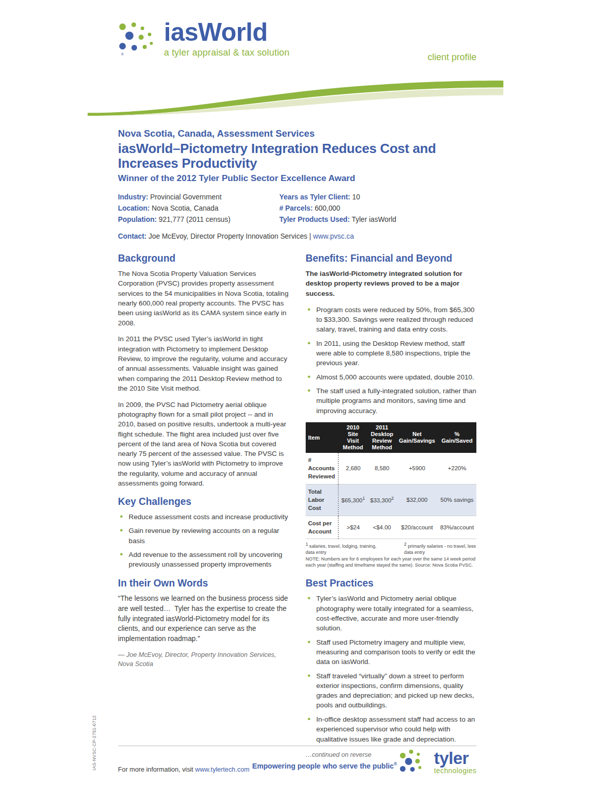®
iasWorld
a tyler appraisal & tax solution
client profile
Nova Scotia, Canada, Assessment Services
iasWorld–Pictometry Integration Reduces Cost and Increases Productivity
Winner of the 2012 Tyler Public Sector Excellence Award
Industry: Provincial Government
Years as Tyler Client: 10
Location: Nova Scotia, Canada
# Parcels: 600,000
Population: 921,777 (2011 census)
Tyler Products Used: Tyler iasWorld
Contact: Joe McEvoy, Director Property Innovation Services | www.pvsc.ca
Background
The Nova Scotia Property Valuation Services Corporation (PVSC) provides property assessment services to the 54 municipalities in Nova Scotia, totaling nearly 600,000 real property accounts. The PVSC has been using iasWorld as its CAMA system since early in 2008.
In 2011 the PVSC used Tyler’s iasWorld in tight integration with Pictometry to implement Desktop Review, to improve the regularity, volume and accuracy of annual assessments. Valuable insight was gained when comparing the 2011 Desktop Review method to the 2010 Site Visit method.
In 2009, the PVSC had Pictometry aerial oblique photography flown for a small pilot project -- and in 2010, based on positive results, undertook a multi-year flight schedule. The flight area included just over five percent of the land area of Nova Scotia but covered nearly 75 percent of the assessed value. The PVSC is now using Tyler’s iasWorld with Pictometry to improve the regularity, volume and accuracy of annual assessments going forward.
Key Challenges
Reduce assessment costs and increase productivity
Gain revenue by reviewing accounts on a regular basis
Add revenue to the assessment roll by uncovering previously unassessed property improvements
In their Own Words
“The lessons we learned on the business process side are well tested… Tyler has the expertise to create the fully integrated iasWorld-Pictometry model for its clients, and our experience can serve as the implementation roadmap.”
— Joe McEvoy, Director, Property Innovation Services, Nova Scotia
Benefits: Financial and Beyond
The iasWorld-Pictometry integrated solution for desktop property reviews proved to be a major success.
Program costs were reduced by 50%, from $65,300 to $33,300. Savings were realized through reduced salary, travel, training and data entry costs.
In 2011, using the Desktop Review method, staff were able to complete 8,580 inspections, triple the previous year.
Almost 5,000 accounts were updated, double 2010.
The staff used a fully-integrated solution, rather than multiple programs and monitors, saving time and improving accuracy.
| Item | 2010 Site Visit Method | 2011 Desktop Review Method | Net Gain/Savings | % Gain/Saved |
| --- | --- | --- | --- | --- |
| # Accounts Reviewed | 2,680 | 8,580 | +5900 | +220% |
| Total Labor Cost | $65,300 1 | $33,300 2 | $32,000 | 50% savings |
| Cost per Account | >$24 | <$4.00 | $20/account | 83%/account |
1 salaries, travel, lodging, training, data entry 2 primarily salaries - no travel, less data entry
NOTE: Numbers are for 6 employees for each year over the same 14 week period each year (staffing and timeframe stayed the same). Source: Nova Scotia PVSC.
Best Practices
Tyler’s iasWorld and Pictometry aerial oblique photography were totally integrated for a seamless, cost-effective, accurate and more user-friendly solution.
Staff used Pictometry imagery and multiple view, measuring and comparison tools to verify or edit the data on iasWorld.
Staff traveled “virtually” down a street to perform exterior inspections, confirm dimensions, quality grades and depreciation; and picked up new decks, pools and outbuildings.
In-office desktop assessment staff had access to an experienced supervisor who could help with qualitative issues like grade and depreciation.
…continued on reverse
IAS-NVSC-CP-2751-0712
For more information, visit www.tylertech.com
Empowering people who serve the public®
tyler technologies